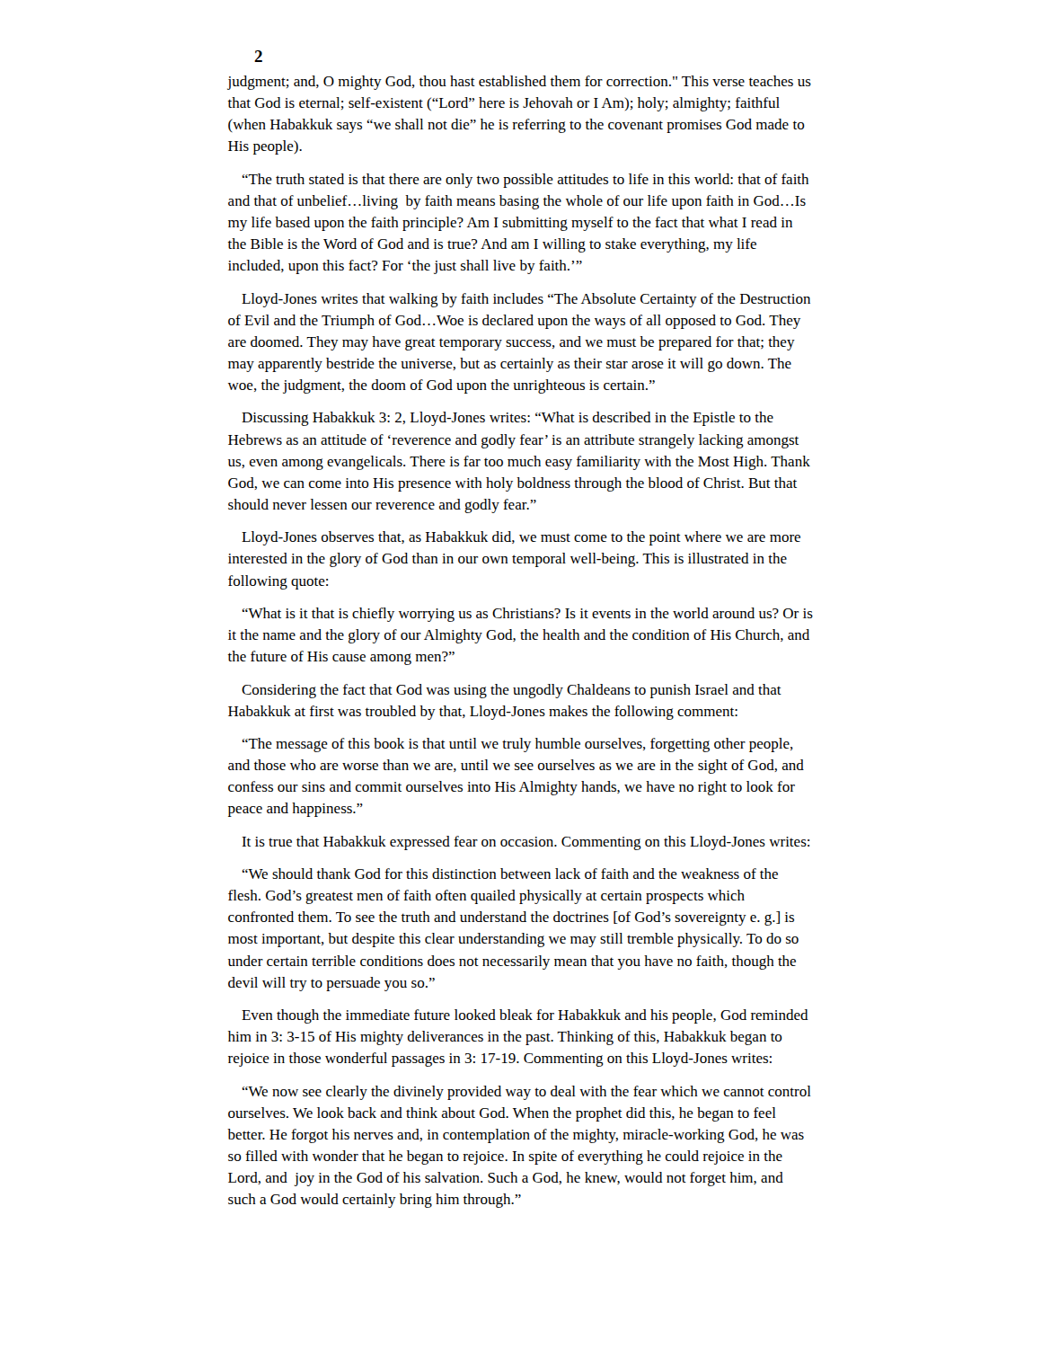2
judgment; and, O mighty God, thou hast established them for correction." This verse teaches us that God is eternal; self-existent (“Lord” here is Jehovah or I Am); holy; almighty; faithful (when Habakkuk says “we shall not die” he is referring to the covenant promises God made to His people).
“The truth stated is that there are only two possible attitudes to life in this world: that of faith and that of unbelief…living by faith means basing the whole of our life upon faith in God…Is my life based upon the faith principle? Am I submitting myself to the fact that what I read in the Bible is the Word of God and is true? And am I willing to stake everything, my life included, upon this fact? For ‘the just shall live by faith.’”
Lloyd-Jones writes that walking by faith includes “The Absolute Certainty of the Destruction of Evil and the Triumph of God…Woe is declared upon the ways of all opposed to God. They are doomed. They may have great temporary success, and we must be prepared for that; they may apparently bestride the universe, but as certainly as their star arose it will go down. The woe, the judgment, the doom of God upon the unrighteous is certain.”
Discussing Habakkuk 3: 2, Lloyd-Jones writes: “What is described in the Epistle to the Hebrews as an attitude of ‘reverence and godly fear’ is an attribute strangely lacking amongst us, even among evangelicals. There is far too much easy familiarity with the Most High. Thank God, we can come into His presence with holy boldness through the blood of Christ. But that should never lessen our reverence and godly fear.”
Lloyd-Jones observes that, as Habakkuk did, we must come to the point where we are more interested in the glory of God than in our own temporal well-being. This is illustrated in the following quote:
“What is it that is chiefly worrying us as Christians? Is it events in the world around us? Or is it the name and the glory of our Almighty God, the health and the condition of His Church, and the future of His cause among men?”
Considering the fact that God was using the ungodly Chaldeans to punish Israel and that Habakkuk at first was troubled by that, Lloyd-Jones makes the following comment:
“The message of this book is that until we truly humble ourselves, forgetting other people, and those who are worse than we are, until we see ourselves as we are in the sight of God, and confess our sins and commit ourselves into His Almighty hands, we have no right to look for peace and happiness.”
It is true that Habakkuk expressed fear on occasion. Commenting on this Lloyd-Jones writes:
“We should thank God for this distinction between lack of faith and the weakness of the flesh. God’s greatest men of faith often quailed physically at certain prospects which confronted them. To see the truth and understand the doctrines [of God’s sovereignty e. g.] is most important, but despite this clear understanding we may still tremble physically. To do so under certain terrible conditions does not necessarily mean that you have no faith, though the devil will try to persuade you so.”
Even though the immediate future looked bleak for Habakkuk and his people, God reminded him in 3: 3-15 of His mighty deliverances in the past. Thinking of this, Habakkuk began to rejoice in those wonderful passages in 3: 17-19. Commenting on this Lloyd-Jones writes:
“We now see clearly the divinely provided way to deal with the fear which we cannot control ourselves. We look back and think about God. When the prophet did this, he began to feel better. He forgot his nerves and, in contemplation of the mighty, miracle-working God, he was so filled with wonder that he began to rejoice. In spite of everything he could rejoice in the Lord, and joy in the God of his salvation. Such a God, he knew, would not forget him, and such a God would certainly bring him through.”